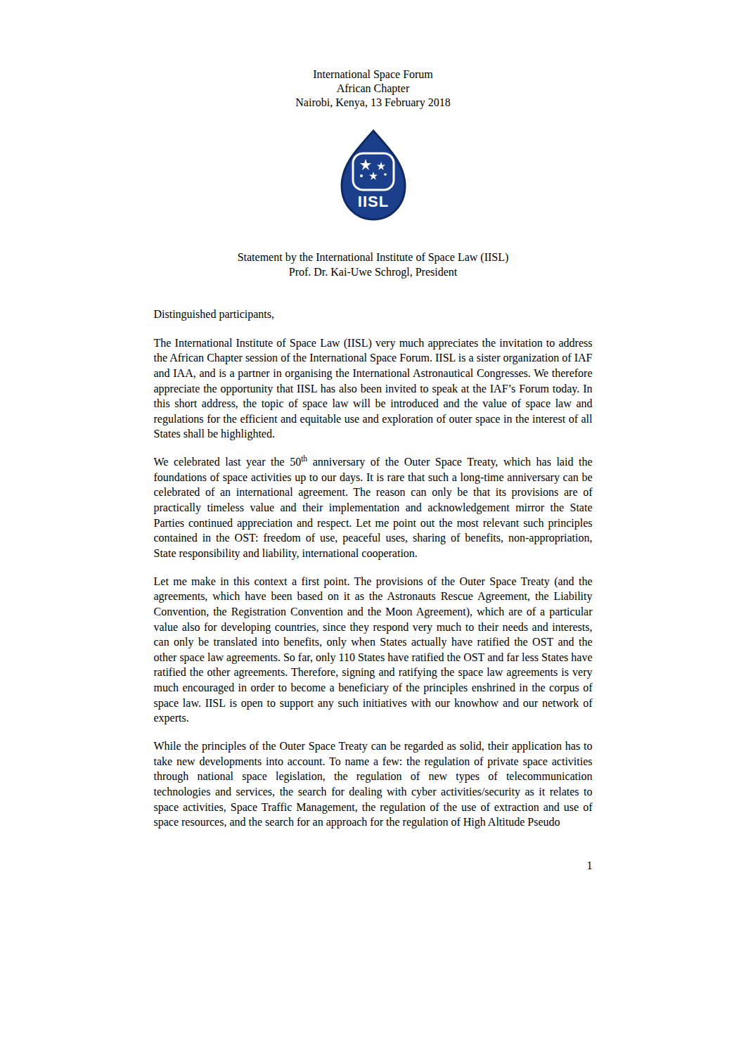International Space Forum
African Chapter
Nairobi, Kenya, 13 February 2018
International Institute of Space Law logo IISL
Statement by the International Institute of Space Law (IISL)
Prof. Dr. Kai-Uwe Schrogl, President
Distinguished participants,
The International Institute of Space Law (IISL) very much appreciates the invitation to address the African Chapter session of the International Space Forum. IISL is a sister organization of IAF and IAA, and is a partner in organising the International Astronautical Congresses. We therefore appreciate the opportunity that IISL has also been invited to speak at the IAF’s Forum today. In this short address, the topic of space law will be introduced and the value of space law and regulations for the efficient and equitable use and exploration of outer space in the interest of all States shall be highlighted.
We celebrated last year the 50th anniversary of the Outer Space Treaty, which has laid the foundations of space activities up to our days. It is rare that such a long-time anniversary can be celebrated of an international agreement. The reason can only be that its provisions are of practically timeless value and their implementation and acknowledgement mirror the State Parties continued appreciation and respect. Let me point out the most relevant such principles contained in the OST: freedom of use, peaceful uses, sharing of benefits, non-appropriation, State responsibility and liability, international cooperation.
Let me make in this context a first point. The provisions of the Outer Space Treaty (and the agreements, which have been based on it as the Astronauts Rescue Agreement, the Liability Convention, the Registration Convention and the Moon Agreement), which are of a particular value also for developing countries, since they respond very much to their needs and interests, can only be translated into benefits, only when States actually have ratified the OST and the other space law agreements. So far, only 110 States have ratified the OST and far less States have ratified the other agreements. Therefore, signing and ratifying the space law agreements is very much encouraged in order to become a beneficiary of the principles enshrined in the corpus of space law. IISL is open to support any such initiatives with our knowhow and our network of experts.
While the principles of the Outer Space Treaty can be regarded as solid, their application has to take new developments into account. To name a few: the regulation of private space activities through national space legislation, the regulation of new types of telecommunication technologies and services, the search for dealing with cyber activities/security as it relates to space activities, Space Traffic Management, the regulation of the use of extraction and use of space resources, and the search for an approach for the regulation of High Altitude Pseudo
1